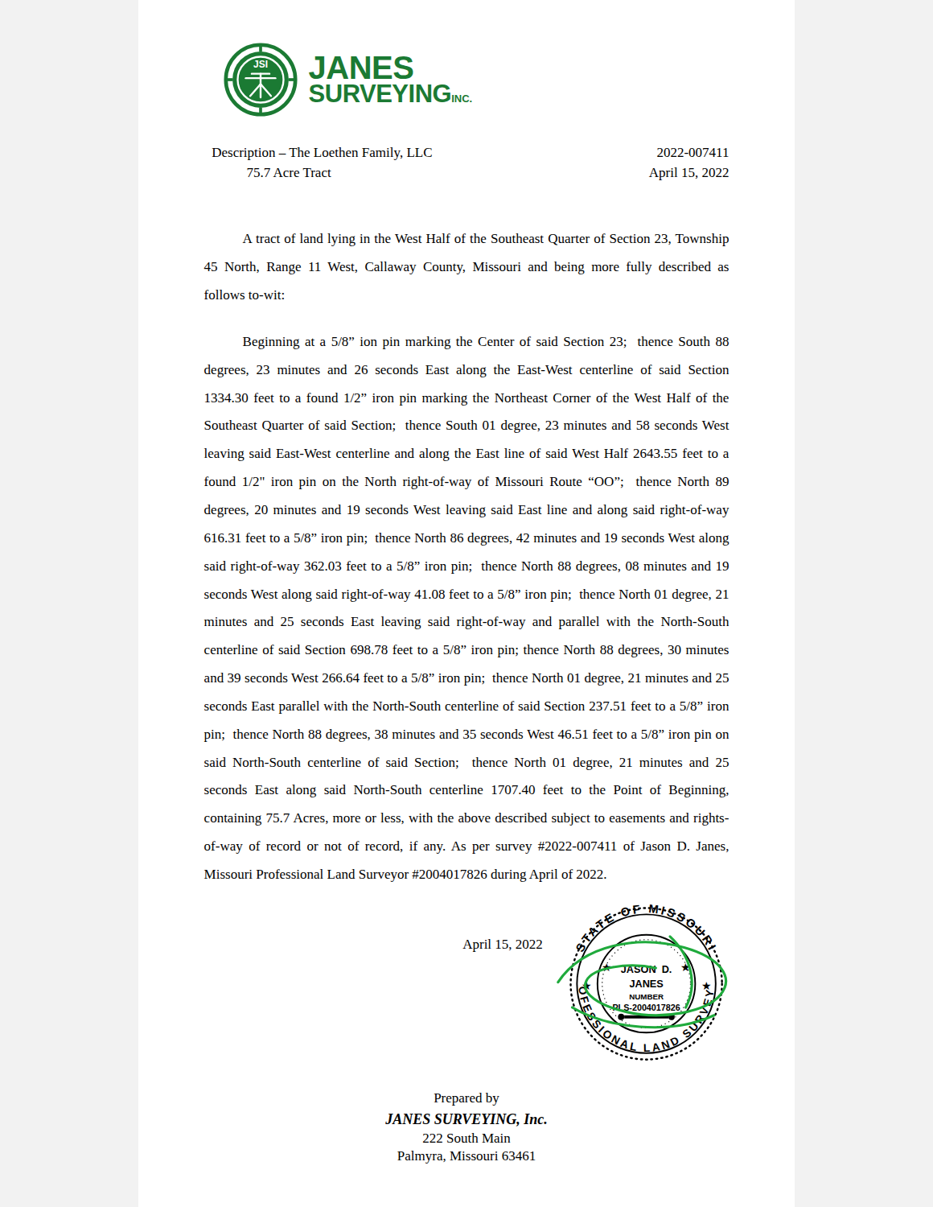JSI
JANES SURVEYINGINC.
Description – The Loethen Family, LLC
75.7 Acre Tract
2022-007411
April 15, 2022
A tract of land lying in the West Half of the Southeast Quarter of Section 23, Township 45 North, Range 11 West, Callaway County, Missouri and being more fully described as follows to-wit:
Beginning at a 5/8” ion pin marking the Center of said Section 23; thence South 88 degrees, 23 minutes and 26 seconds East along the East-West centerline of said Section 1334.30 feet to a found 1/2” iron pin marking the Northeast Corner of the West Half of the Southeast Quarter of said Section; thence South 01 degree, 23 minutes and 58 seconds West leaving said East-West centerline and along the East line of said West Half 2643.55 feet to a found 1/2" iron pin on the North right-of-way of Missouri Route “OO”; thence North 89 degrees, 20 minutes and 19 seconds West leaving said East line and along said right-of-way 616.31 feet to a 5/8” iron pin; thence North 86 degrees, 42 minutes and 19 seconds West along said right-of-way 362.03 feet to a 5/8” iron pin; thence North 88 degrees, 08 minutes and 19 seconds West along said right-of-way 41.08 feet to a 5/8” iron pin; thence North 01 degree, 21 minutes and 25 seconds East leaving said right-of-way and parallel with the North-South centerline of said Section 698.78 feet to a 5/8” iron pin; thence North 88 degrees, 30 minutes and 39 seconds West 266.64 feet to a 5/8” iron pin; thence North 01 degree, 21 minutes and 25 seconds East parallel with the North-South centerline of said Section 237.51 feet to a 5/8” iron pin; thence North 88 degrees, 38 minutes and 35 seconds West 46.51 feet to a 5/8” iron pin on said North-South centerline of said Section; thence North 01 degree, 21 minutes and 25 seconds East along said North-South centerline 1707.40 feet to the Point of Beginning, containing 75.7 Acres, more or less, with the above described subject to easements and rights-of-way of record or not of record, if any. As per survey #2022-007411 of Jason D. Janes, Missouri Professional Land Surveyor #2004017826 during April of 2022.
April 15, 2022
STATE OF MISSOURI PROFESSIONAL LAND SURVEYOR ★ ★ ★ ★ JASON D. JANES NUMBER PLS-2004017826
Prepared by
JANES SURVEYING, Inc.
222 South Main
Palmyra, Missouri 63461